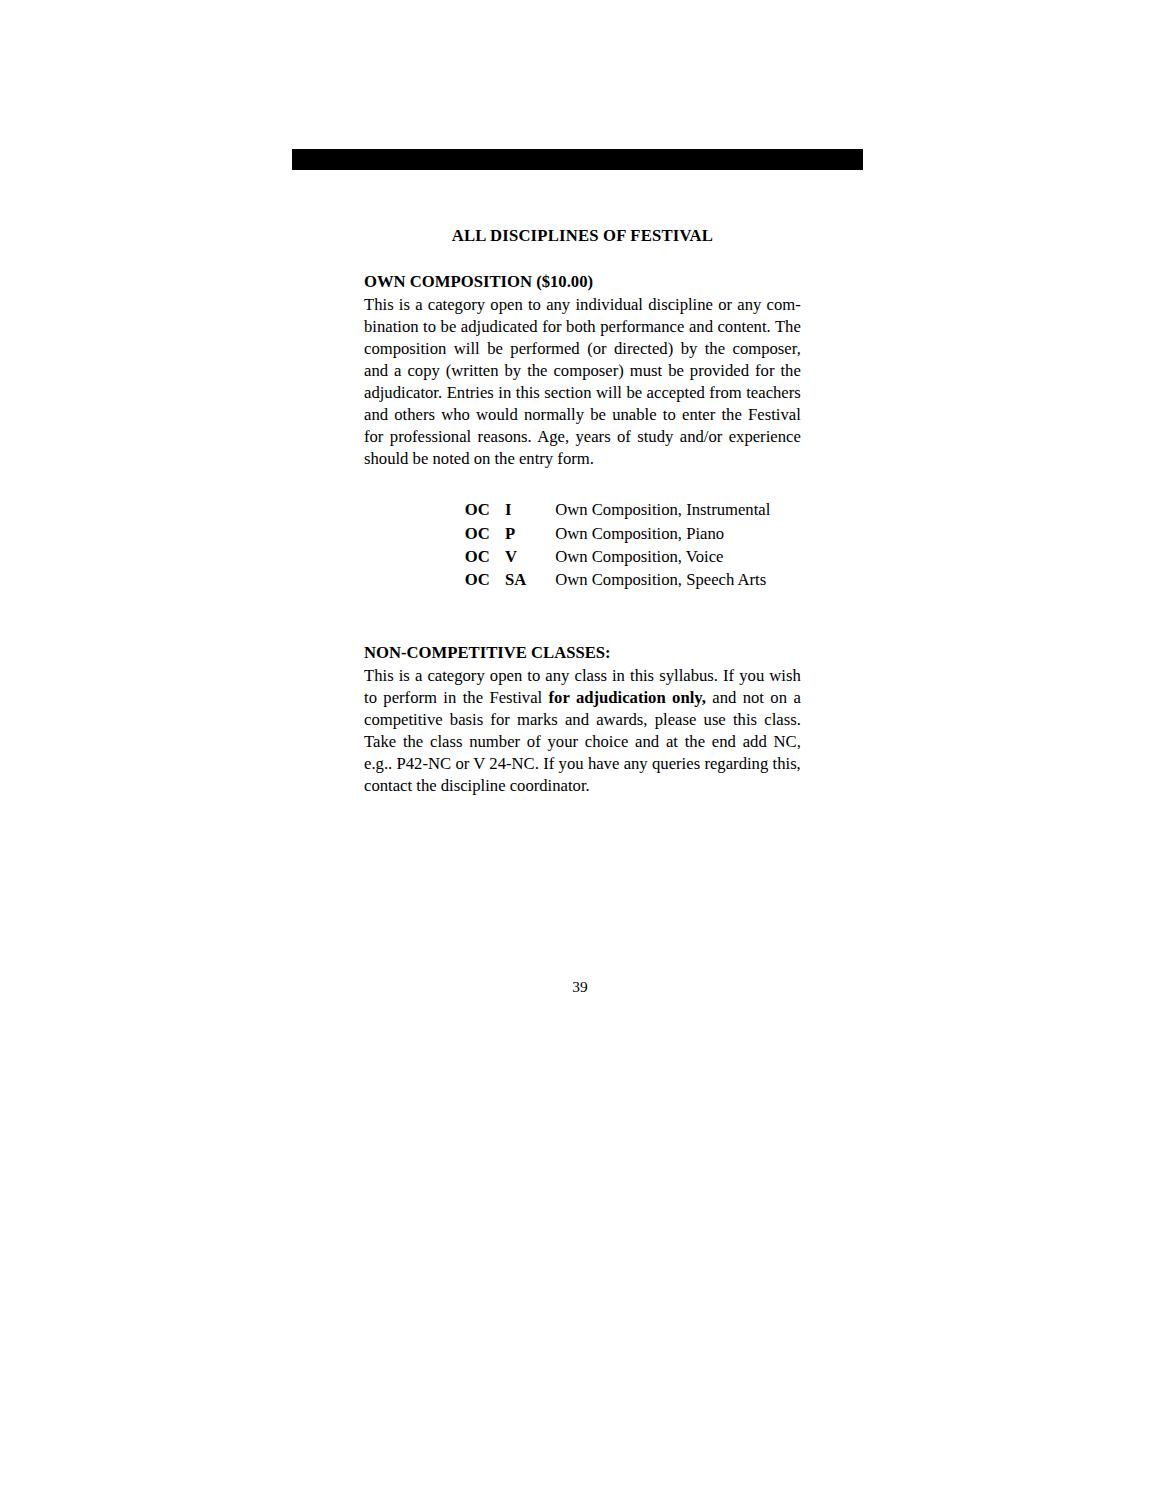ALL DISCIPLINES OF FESTIVAL
OWN COMPOSITION ($10.00)
This is a category open to any individual discipline or any combination to be adjudicated for both performance and content. The composition will be performed (or directed) by the composer, and a copy (written by the composer) must be provided for the adjudicator. Entries in this section will be accepted from teachers and others who would normally be unable to enter the Festival for professional reasons. Age, years of study and/or experience should be noted on the entry form.
| OC I | Own Composition, Instrumental |
| OC P | Own Composition, Piano |
| OC V | Own Composition, Voice |
| OC SA | Own Composition, Speech Arts |
NON-COMPETITIVE CLASSES:
This is a category open to any class in this syllabus. If you wish to perform in the Festival for adjudication only, and not on a competitive basis for marks and awards, please use this class. Take the class number of your choice and at the end add NC, e.g.. P42-NC or V 24-NC. If you have any queries regarding this, contact the discipline coordinator.
39